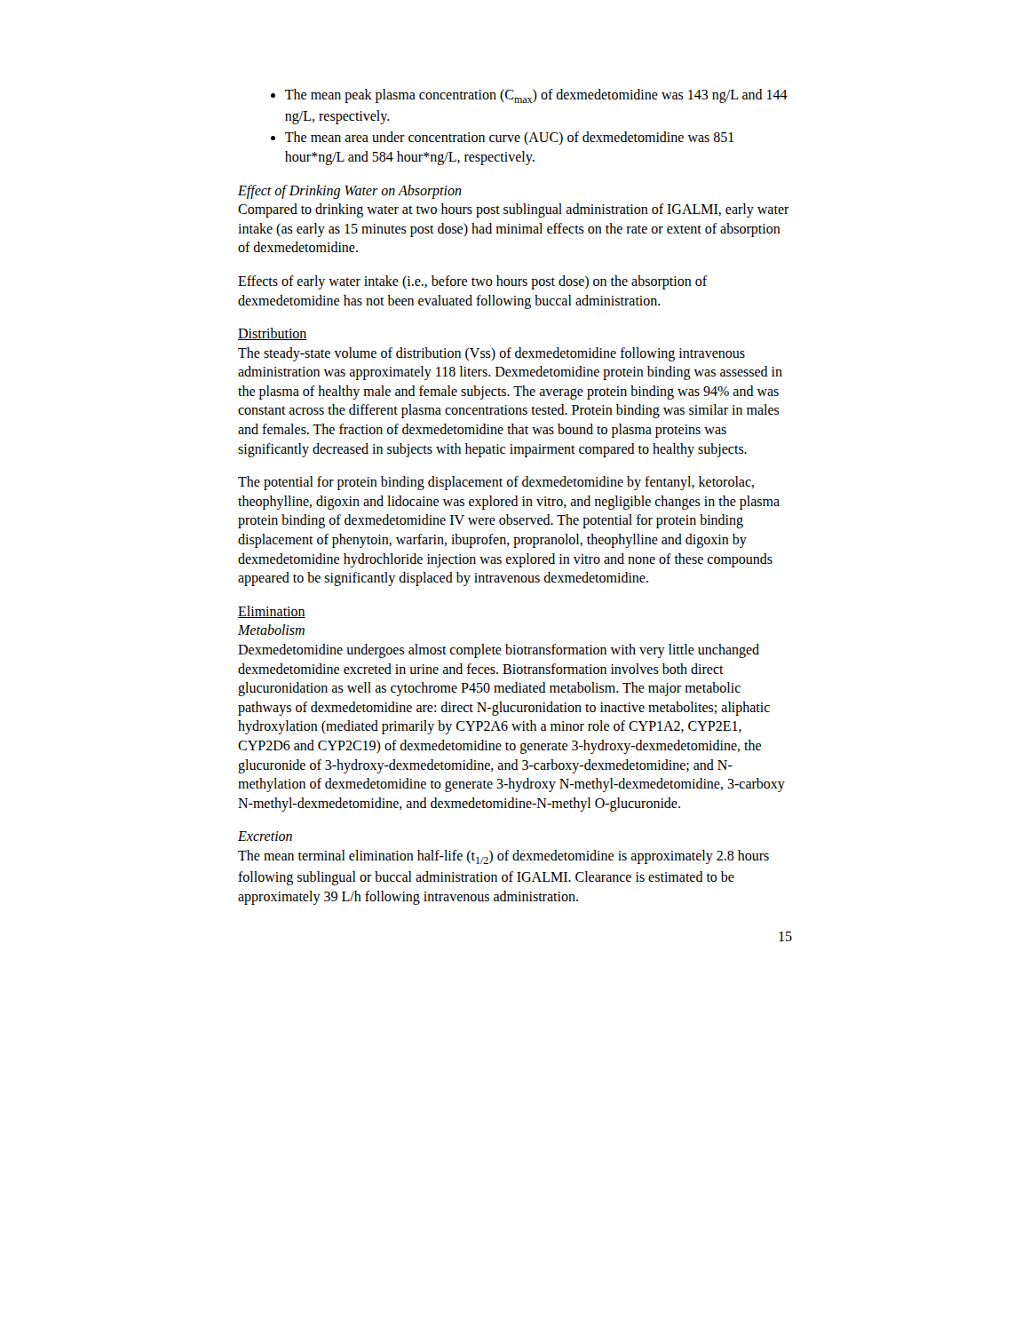The mean peak plasma concentration (Cmax) of dexmedetomidine was 143 ng/L and 144 ng/L, respectively.
The mean area under concentration curve (AUC) of dexmedetomidine was 851 hour*ng/L and 584 hour*ng/L, respectively.
Effect of Drinking Water on Absorption
Compared to drinking water at two hours post sublingual administration of IGALMI, early water intake (as early as 15 minutes post dose) had minimal effects on the rate or extent of absorption of dexmedetomidine.
Effects of early water intake (i.e., before two hours post dose) on the absorption of dexmedetomidine has not been evaluated following buccal administration.
Distribution
The steady-state volume of distribution (Vss) of dexmedetomidine following intravenous administration was approximately 118 liters. Dexmedetomidine protein binding was assessed in the plasma of healthy male and female subjects. The average protein binding was 94% and was constant across the different plasma concentrations tested. Protein binding was similar in males and females. The fraction of dexmedetomidine that was bound to plasma proteins was significantly decreased in subjects with hepatic impairment compared to healthy subjects.
The potential for protein binding displacement of dexmedetomidine by fentanyl, ketorolac, theophylline, digoxin and lidocaine was explored in vitro, and negligible changes in the plasma protein binding of dexmedetomidine IV were observed. The potential for protein binding displacement of phenytoin, warfarin, ibuprofen, propranolol, theophylline and digoxin by dexmedetomidine hydrochloride injection was explored in vitro and none of these compounds appeared to be significantly displaced by intravenous dexmedetomidine.
Elimination
Metabolism
Dexmedetomidine undergoes almost complete biotransformation with very little unchanged dexmedetomidine excreted in urine and feces. Biotransformation involves both direct glucuronidation as well as cytochrome P450 mediated metabolism. The major metabolic pathways of dexmedetomidine are: direct N-glucuronidation to inactive metabolites; aliphatic hydroxylation (mediated primarily by CYP2A6 with a minor role of CYP1A2, CYP2E1, CYP2D6 and CYP2C19) of dexmedetomidine to generate 3-hydroxy-dexmedetomidine, the glucuronide of 3-hydroxy-dexmedetomidine, and 3-carboxy-dexmedetomidine; and N-methylation of dexmedetomidine to generate 3-hydroxy N-methyl-dexmedetomidine, 3-carboxy N-methyl-dexmedetomidine, and dexmedetomidine-N-methyl O-glucuronide.
Excretion
The mean terminal elimination half-life (t1/2) of dexmedetomidine is approximately 2.8 hours following sublingual or buccal administration of IGALMI. Clearance is estimated to be approximately 39 L/h following intravenous administration.
15